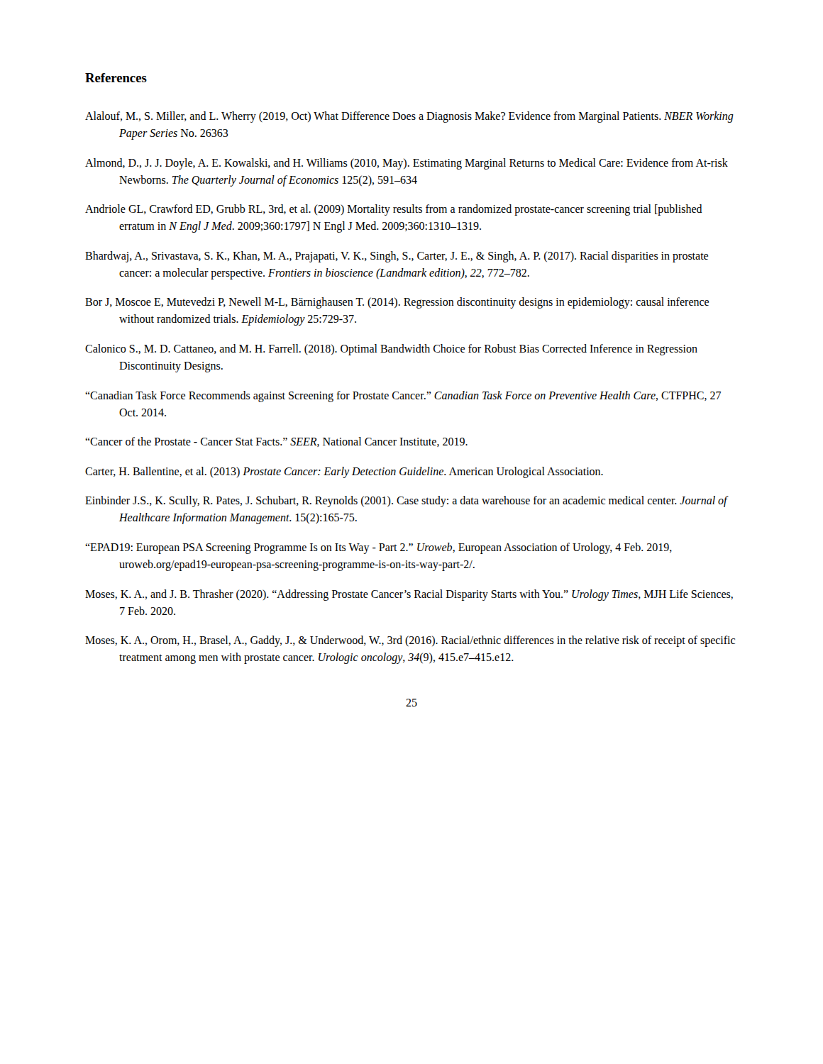References
Alalouf, M., S. Miller, and L. Wherry (2019, Oct) What Difference Does a Diagnosis Make? Evidence from Marginal Patients. NBER Working Paper Series No. 26363
Almond, D., J. J. Doyle, A. E. Kowalski, and H. Williams (2010, May). Estimating Marginal Returns to Medical Care: Evidence from At-risk Newborns. The Quarterly Journal of Economics 125(2), 591–634
Andriole GL, Crawford ED, Grubb RL, 3rd, et al. (2009) Mortality results from a randomized prostate-cancer screening trial [published erratum in N Engl J Med. 2009;360:1797] N Engl J Med. 2009;360:1310–1319.
Bhardwaj, A., Srivastava, S. K., Khan, M. A., Prajapati, V. K., Singh, S., Carter, J. E., & Singh, A. P. (2017). Racial disparities in prostate cancer: a molecular perspective. Frontiers in bioscience (Landmark edition), 22, 772–782.
Bor J, Moscoe E, Mutevedzi P, Newell M-L, Bärnighausen T. (2014). Regression discontinuity designs in epidemiology: causal inference without randomized trials. Epidemiology 25:729-37.
Calonico S., M. D. Cattaneo, and M. H. Farrell. (2018). Optimal Bandwidth Choice for Robust Bias Corrected Inference in Regression Discontinuity Designs.
“Canadian Task Force Recommends against Screening for Prostate Cancer.” Canadian Task Force on Preventive Health Care, CTFPHC, 27 Oct. 2014.
“Cancer of the Prostate - Cancer Stat Facts.” SEER, National Cancer Institute, 2019.
Carter, H. Ballentine, et al. (2013) Prostate Cancer: Early Detection Guideline. American Urological Association.
Einbinder J.S., K. Scully, R. Pates, J. Schubart, R. Reynolds (2001). Case study: a data warehouse for an academic medical center. Journal of Healthcare Information Management. 15(2):165-75.
“EPAD19: European PSA Screening Programme Is on Its Way - Part 2.” Uroweb, European Association of Urology, 4 Feb. 2019, uroweb.org/epad19-european-psa-screening-programme-is-on-its-way-part-2/.
Moses, K. A., and J. B. Thrasher (2020). “Addressing Prostate Cancer’s Racial Disparity Starts with You.” Urology Times, MJH Life Sciences, 7 Feb. 2020.
Moses, K. A., Orom, H., Brasel, A., Gaddy, J., & Underwood, W., 3rd (2016). Racial/ethnic differences in the relative risk of receipt of specific treatment among men with prostate cancer. Urologic oncology, 34(9), 415.e7–415.e12.
25